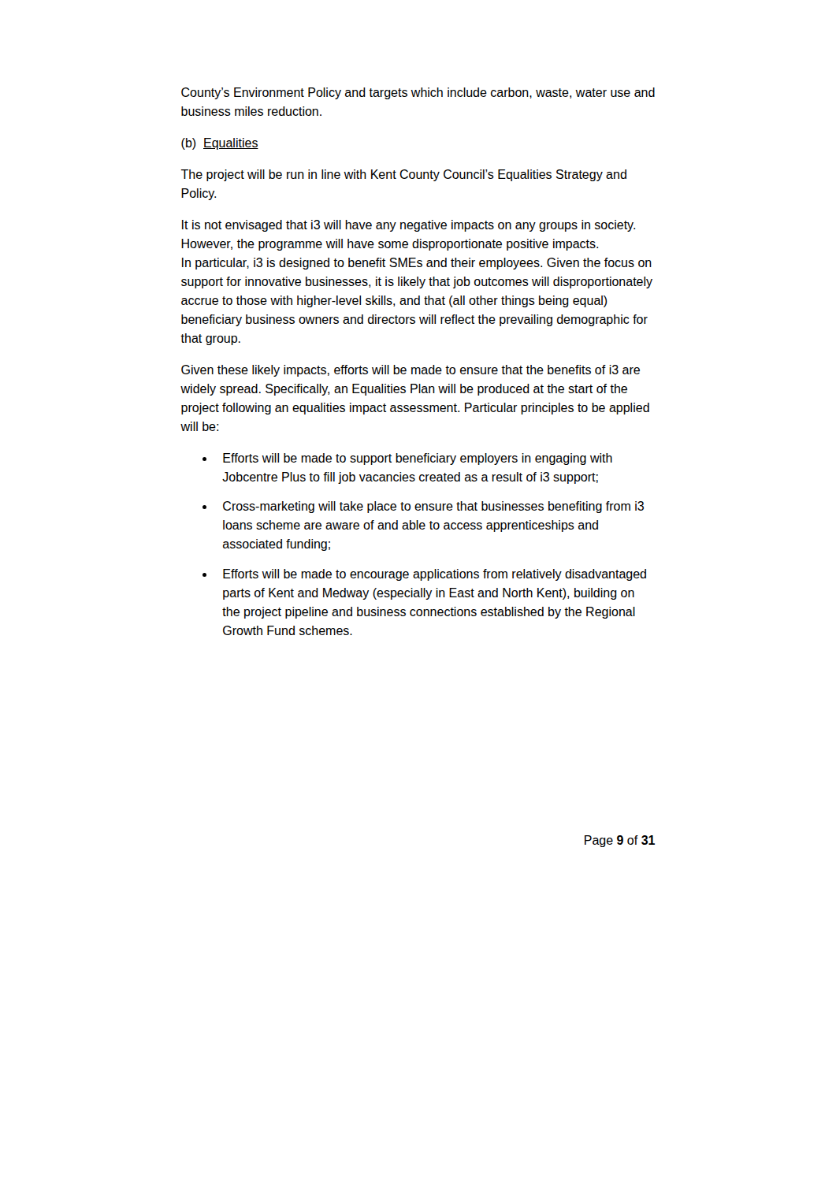County’s Environment Policy and targets which include carbon, waste, water use and business miles reduction.
(b) Equalities
The project will be run in line with Kent County Council’s Equalities Strategy and Policy.
It is not envisaged that i3 will have any negative impacts on any groups in society. However, the programme will have some disproportionate positive impacts.
In particular, i3 is designed to benefit SMEs and their employees. Given the focus on support for innovative businesses, it is likely that job outcomes will disproportionately accrue to those with higher-level skills, and that (all other things being equal) beneficiary business owners and directors will reflect the prevailing demographic for that group.
Given these likely impacts, efforts will be made to ensure that the benefits of i3 are widely spread. Specifically, an Equalities Plan will be produced at the start of the project following an equalities impact assessment. Particular principles to be applied will be:
Efforts will be made to support beneficiary employers in engaging with Jobcentre Plus to fill job vacancies created as a result of i3 support;
Cross-marketing will take place to ensure that businesses benefiting from i3 loans scheme are aware of and able to access apprenticeships and associated funding;
Efforts will be made to encourage applications from relatively disadvantaged parts of Kent and Medway (especially in East and North Kent), building on the project pipeline and business connections established by the Regional Growth Fund schemes.
Page 9 of 31